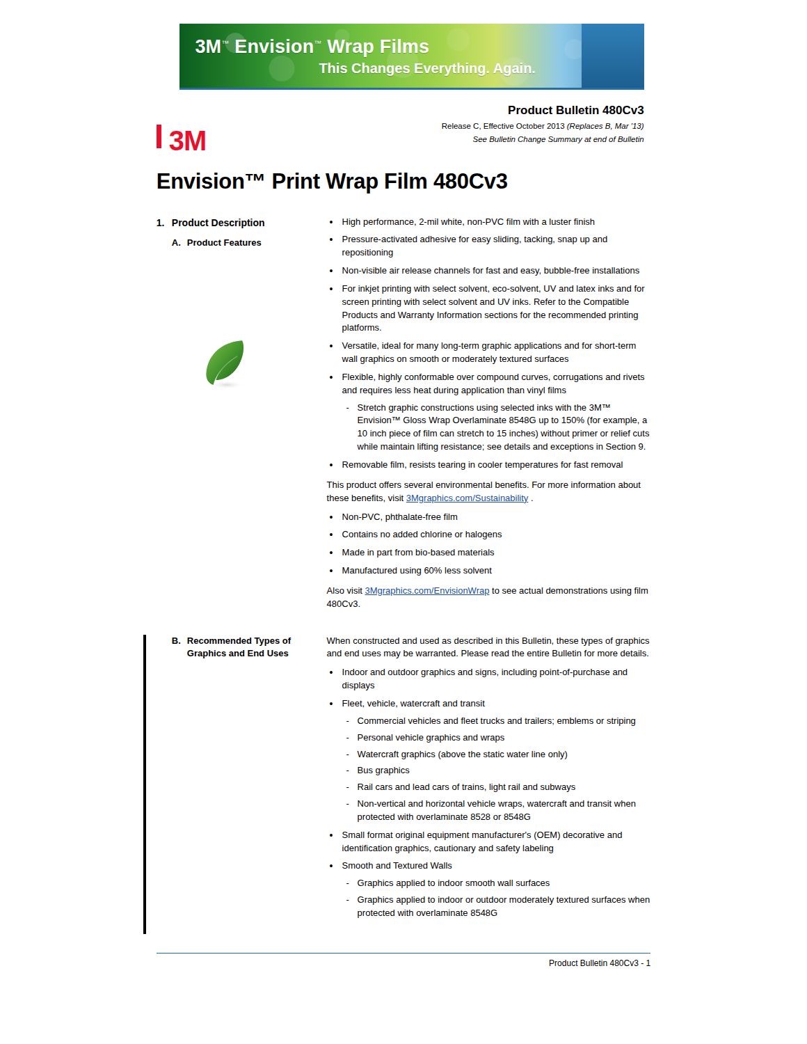3M™ Envision™ Wrap Films
This Changes Everything. Again.
Product Bulletin 480Cv3
Release C, Effective October 2013 (Replaces B, Mar '13)
See Bulletin Change Summary at end of Bulletin
3M
Envision™ Print Wrap Film 480Cv3
1. Product Description
A. Product Features
High performance, 2-mil white, non-PVC film with a luster finish
Pressure-activated adhesive for easy sliding, tacking, snap up and repositioning
Non-visible air release channels for fast and easy, bubble-free installations
For inkjet printing with select solvent, eco-solvent, UV and latex inks and for screen printing with select solvent and UV inks. Refer to the Compatible Products and Warranty Information sections for the recommended printing platforms.
Versatile, ideal for many long-term graphic applications and for short-term wall graphics on smooth or moderately textured surfaces
Flexible, highly conformable over compound curves, corrugations and rivets and requires less heat during application than vinyl films
Stretch graphic constructions using selected inks with the 3M™ Envision™ Gloss Wrap Overlaminate 8548G up to 150% (for example, a 10 inch piece of film can stretch to 15 inches) without primer or relief cuts while maintain lifting resistance; see details and exceptions in Section 9.
Removable film, resists tearing in cooler temperatures for fast removal
This product offers several environmental benefits. For more information about these benefits, visit 3Mgraphics.com/Sustainability .
Non-PVC, phthalate-free film
Contains no added chlorine or halogens
Made in part from bio-based materials
Manufactured using 60% less solvent
Also visit 3Mgraphics.com/EnvisionWrap to see actual demonstrations using film 480Cv3.
B. Recommended Types of Graphics and End Uses
When constructed and used as described in this Bulletin, these types of graphics and end uses may be warranted. Please read the entire Bulletin for more details.
Indoor and outdoor graphics and signs, including point-of-purchase and displays
Fleet, vehicle, watercraft and transit
Commercial vehicles and fleet trucks and trailers; emblems or striping
Personal vehicle graphics and wraps
Watercraft graphics (above the static water line only)
Bus graphics
Rail cars and lead cars of trains, light rail and subways
Non-vertical and horizontal vehicle wraps, watercraft and transit when protected with overlaminate 8528 or 8548G
Small format original equipment manufacturer's (OEM) decorative and identification graphics, cautionary and safety labeling
Smooth and Textured Walls
Graphics applied to indoor smooth wall surfaces
Graphics applied to indoor or outdoor moderately textured surfaces when protected with overlaminate 8548G
Product Bulletin 480Cv3 - 1